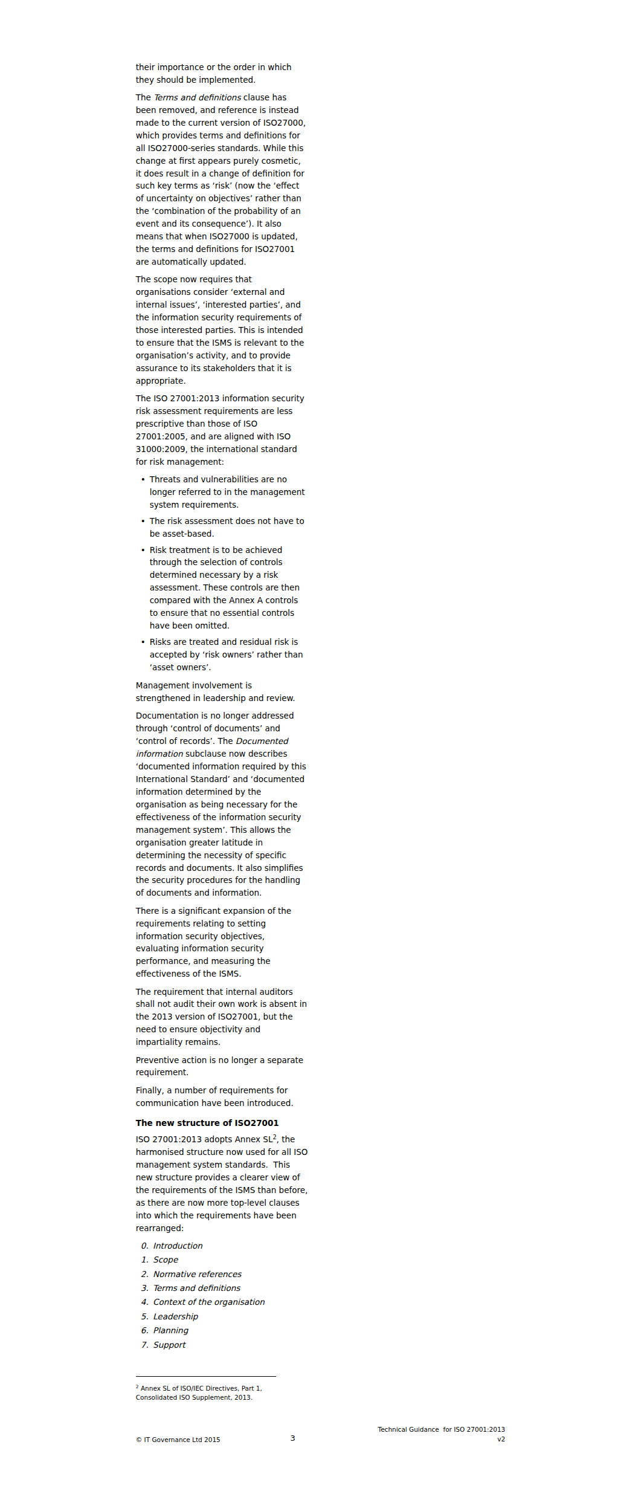their importance or the order in which they should be implemented.
The Terms and definitions clause has been removed, and reference is instead made to the current version of ISO27000, which provides terms and definitions for all ISO27000-series standards. While this change at first appears purely cosmetic, it does result in a change of definition for such key terms as ‘risk’ (now the ‘effect of uncertainty on objectives’ rather than the ‘combination of the probability of an event and its consequence’). It also means that when ISO27000 is updated, the terms and definitions for ISO27001 are automatically updated.
The scope now requires that organisations consider ‘external and internal issues’, ‘interested parties’, and the information security requirements of those interested parties. This is intended to ensure that the ISMS is relevant to the organisation’s activity, and to provide assurance to its stakeholders that it is appropriate.
The ISO 27001:2013 information security risk assessment requirements are less prescriptive than those of ISO 27001:2005, and are aligned with ISO 31000:2009, the international standard for risk management:
Threats and vulnerabilities are no longer referred to in the management system requirements.
The risk assessment does not have to be asset-based.
Risk treatment is to be achieved through the selection of controls determined necessary by a risk assessment. These controls are then compared with the Annex A controls to ensure that no essential controls have been omitted.
Risks are treated and residual risk is accepted by ‘risk owners’ rather than ‘asset owners’.
Management involvement is strengthened in leadership and review.
Documentation is no longer addressed through ‘control of documents’ and ‘control of records’. The Documented information subclause now describes ‘documented information required by this International Standard’ and ‘documented information determined by the organisation as being necessary for the effectiveness of the information security management system’. This allows the organisation greater latitude in determining the necessity of specific records and documents. It also simplifies the security procedures for the handling of documents and information.
There is a significant expansion of the requirements relating to setting information security objectives, evaluating information security performance, and measuring the effectiveness of the ISMS.
The requirement that internal auditors shall not audit their own work is absent in the 2013 version of ISO27001, but the need to ensure objectivity and impartiality remains.
Preventive action is no longer a separate requirement.
Finally, a number of requirements for communication have been introduced.
The new structure of ISO27001
ISO 27001:2013 adopts Annex SL2, the harmonised structure now used for all ISO management system standards. This new structure provides a clearer view of the requirements of the ISMS than before, as there are now more top-level clauses into which the requirements have been rearranged:
Introduction
Scope
Normative references
Terms and definitions
Context of the organisation
Leadership
Planning
Support
2 Annex SL of ISO/IEC Directives, Part 1, Consolidated ISO Supplement, 2013.
© IT Governance Ltd 2015
3
Technical Guidance for ISO 27001:2013
v2